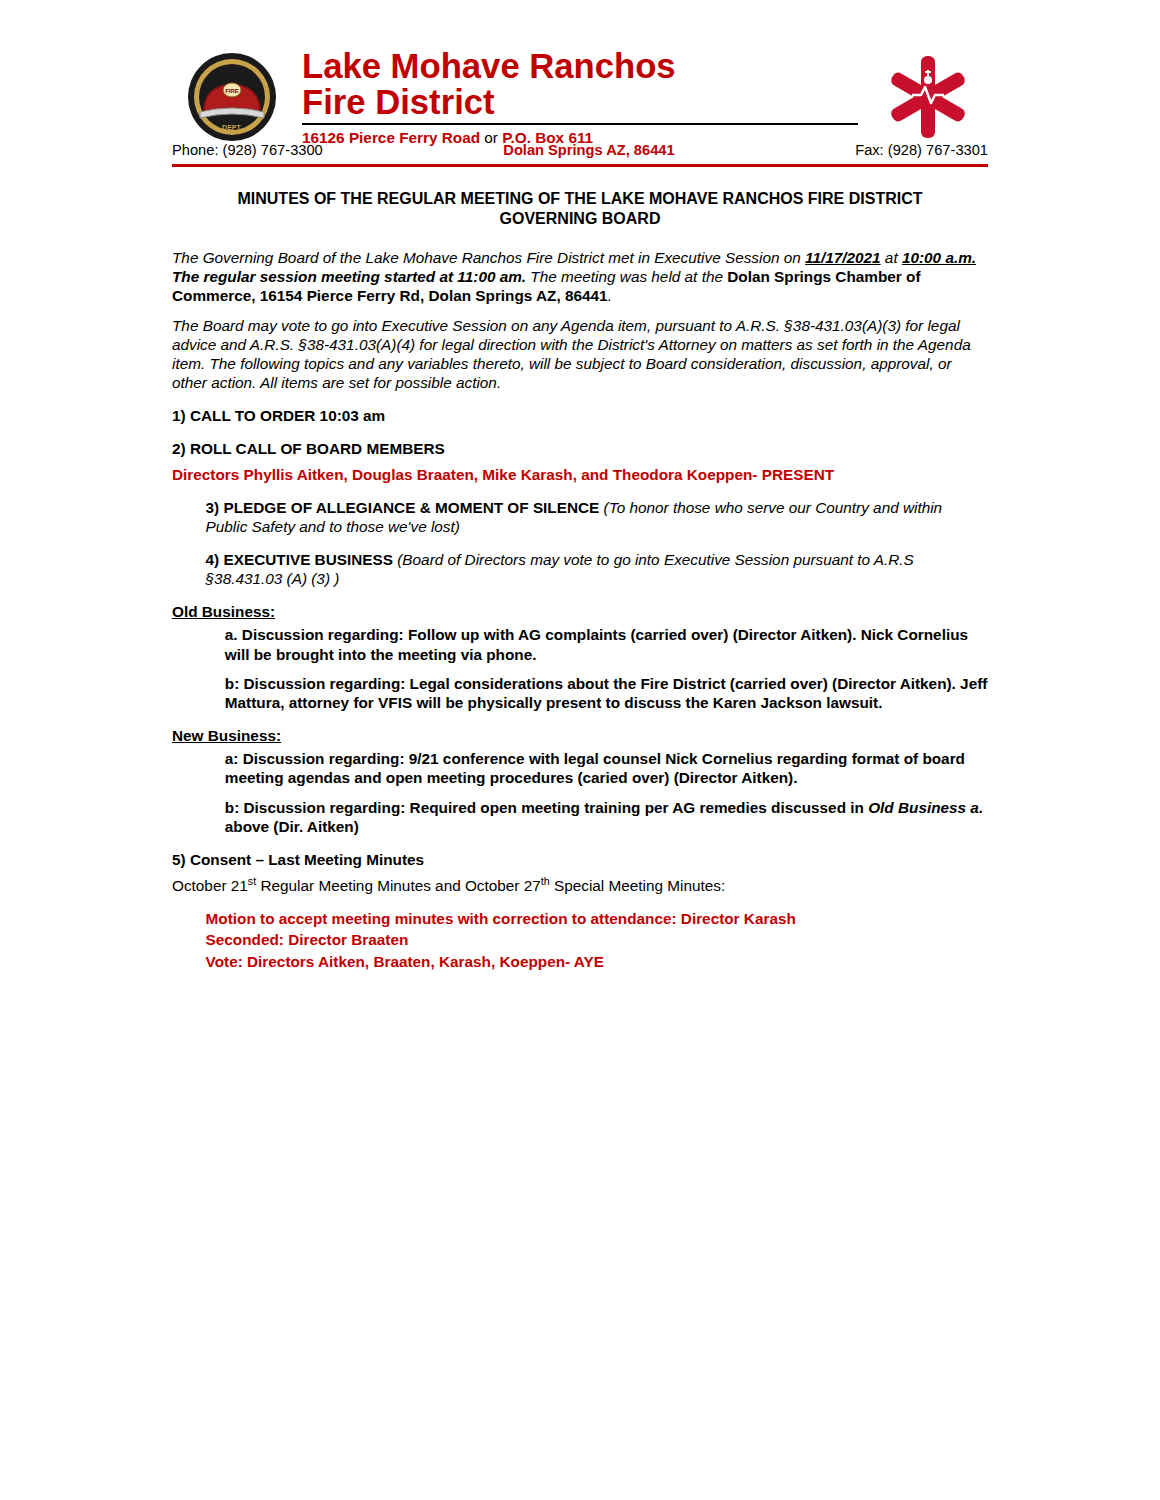FIRE DEPT.
Lake Mohave Ranchos
Fire District
16126 Pierce Ferry Road or P.O. Box 611
Phone: (928) 767-3300
Dolan Springs AZ, 86441
Fax: (928) 767-3301
MINUTES OF THE REGULAR MEETING OF THE LAKE MOHAVE RANCHOS FIRE DISTRICT
GOVERNING BOARD
The Governing Board of the Lake Mohave Ranchos Fire District met in Executive Session on 11/17/2021 at 10:00 a.m. The regular session meeting started at 11:00 am. The meeting was held at the Dolan Springs Chamber of Commerce, 16154 Pierce Ferry Rd, Dolan Springs AZ, 86441.
The Board may vote to go into Executive Session on any Agenda item, pursuant to A.R.S. §38-431.03(A)(3) for legal advice and A.R.S. §38-431.03(A)(4) for legal direction with the District's Attorney on matters as set forth in the Agenda item. The following topics and any variables thereto, will be subject to Board consideration, discussion, approval, or other action. All items are set for possible action.
1) CALL TO ORDER 10:03 am
2) ROLL CALL OF BOARD MEMBERS
Directors Phyllis Aitken, Douglas Braaten, Mike Karash, and Theodora Koeppen- PRESENT
3) PLEDGE OF ALLEGIANCE & MOMENT OF SILENCE (To honor those who serve our Country and within Public Safety and to those we've lost)
4) EXECUTIVE BUSINESS (Board of Directors may vote to go into Executive Session pursuant to A.R.S §38.431.03 (A) (3) )
Old Business:
a. Discussion regarding: Follow up with AG complaints (carried over) (Director Aitken). Nick Cornelius will be brought into the meeting via phone.
b: Discussion regarding: Legal considerations about the Fire District (carried over) (Director Aitken). Jeff Mattura, attorney for VFIS will be physically present to discuss the Karen Jackson lawsuit.
New Business:
a: Discussion regarding: 9/21 conference with legal counsel Nick Cornelius regarding format of board meeting agendas and open meeting procedures (caried over) (Director Aitken).
b: Discussion regarding: Required open meeting training per AG remedies discussed in Old Business a. above (Dir. Aitken)
5) Consent – Last Meeting Minutes
October 21st Regular Meeting Minutes and October 27th Special Meeting Minutes:
Motion to accept meeting minutes with correction to attendance: Director Karash
Seconded: Director Braaten
Vote: Directors Aitken, Braaten, Karash, Koeppen- AYE